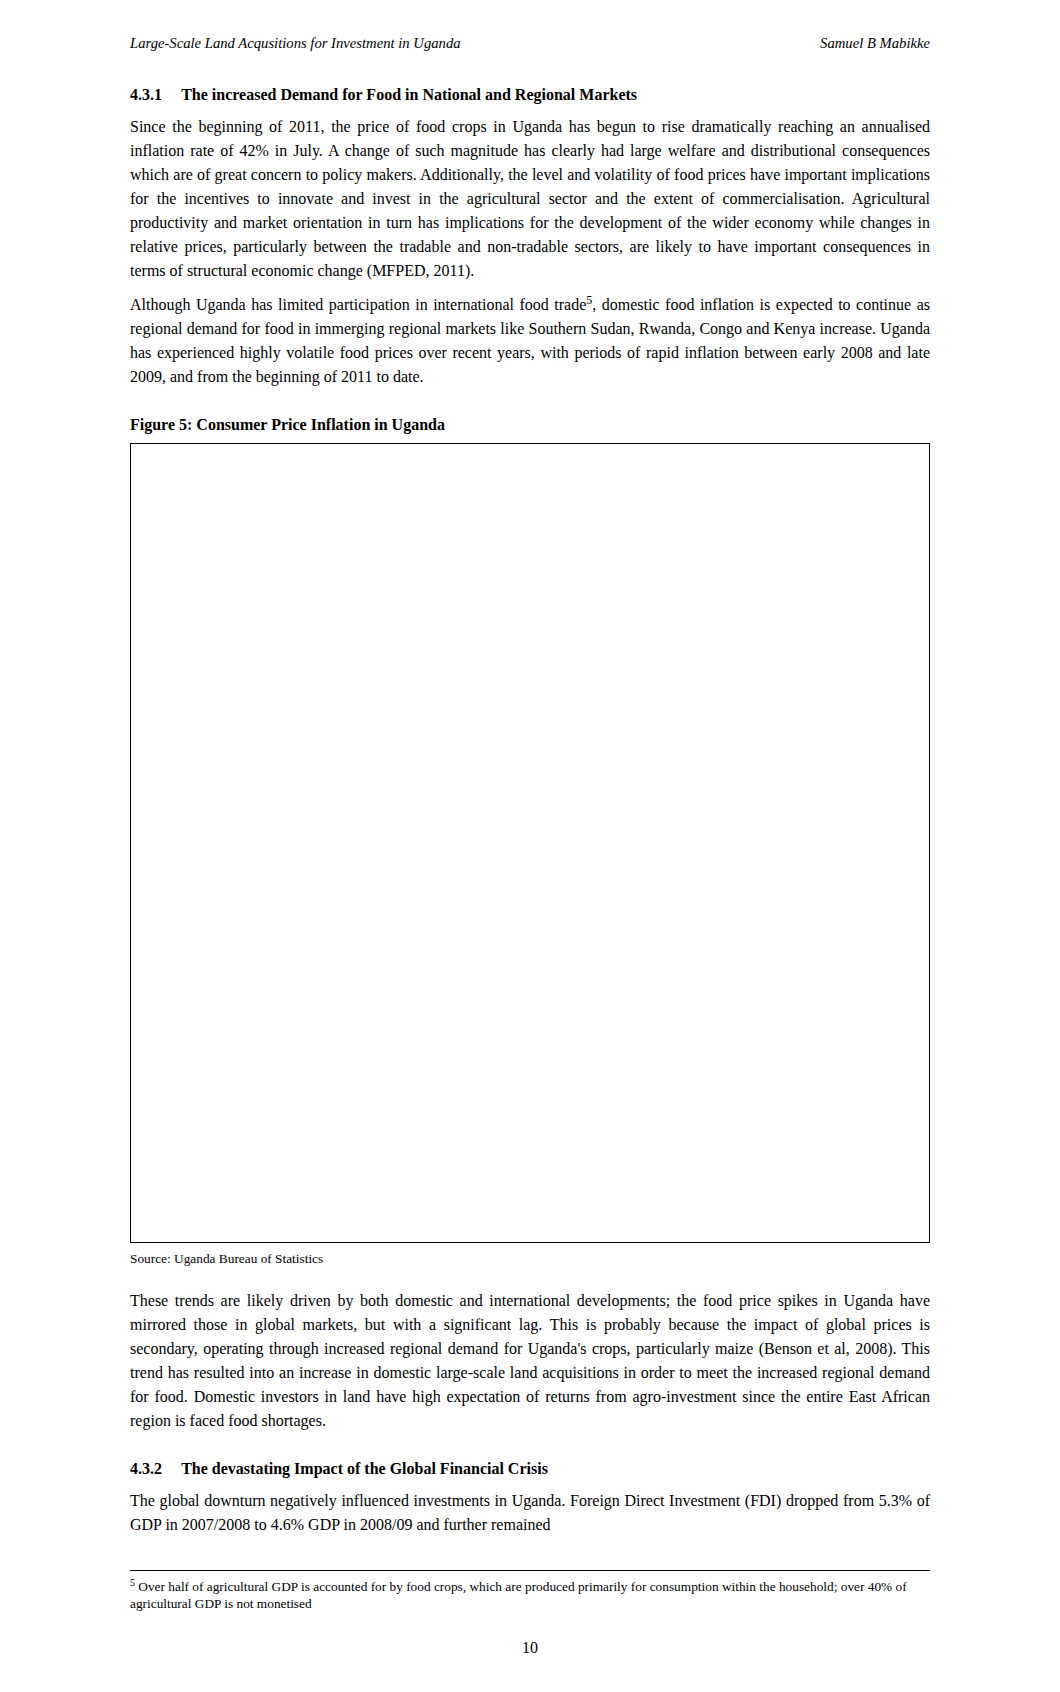Large-Scale Land Acqusitions for Investment in Uganda Samuel B Mabikke
4.3.1 The increased Demand for Food in National and Regional Markets
Since the beginning of 2011, the price of food crops in Uganda has begun to rise dramatically reaching an annualised inflation rate of 42% in July. A change of such magnitude has clearly had large welfare and distributional consequences which are of great concern to policy makers. Additionally, the level and volatility of food prices have important implications for the incentives to innovate and invest in the agricultural sector and the extent of commercialisation. Agricultural productivity and market orientation in turn has implications for the development of the wider economy while changes in relative prices, particularly between the tradable and non-tradable sectors, are likely to have important consequences in terms of structural economic change (MFPED, 2011).
Although Uganda has limited participation in international food trade5, domestic food inflation is expected to continue as regional demand for food in immerging regional markets like Southern Sudan, Rwanda, Congo and Kenya increase. Uganda has experienced highly volatile food prices over recent years, with periods of rapid inflation between early 2008 and late 2009, and from the beginning of 2011 to date.
Figure 5: Consumer Price Inflation in Uganda
Source: Uganda Bureau of Statistics
These trends are likely driven by both domestic and international developments; the food price spikes in Uganda have mirrored those in global markets, but with a significant lag. This is probably because the impact of global prices is secondary, operating through increased regional demand for Uganda's crops, particularly maize (Benson et al, 2008). This trend has resulted into an increase in domestic large-scale land acquisitions in order to meet the increased regional demand for food. Domestic investors in land have high expectation of returns from agro-investment since the entire East African region is faced food shortages.
4.3.2 The devastating Impact of the Global Financial Crisis
The global downturn negatively influenced investments in Uganda. Foreign Direct Investment (FDI) dropped from 5.3% of GDP in 2007/2008 to 4.6% GDP in 2008/09 and further remained
5 Over half of agricultural GDP is accounted for by food crops, which are produced primarily for consumption within the household; over 40% of agricultural GDP is not monetised
10